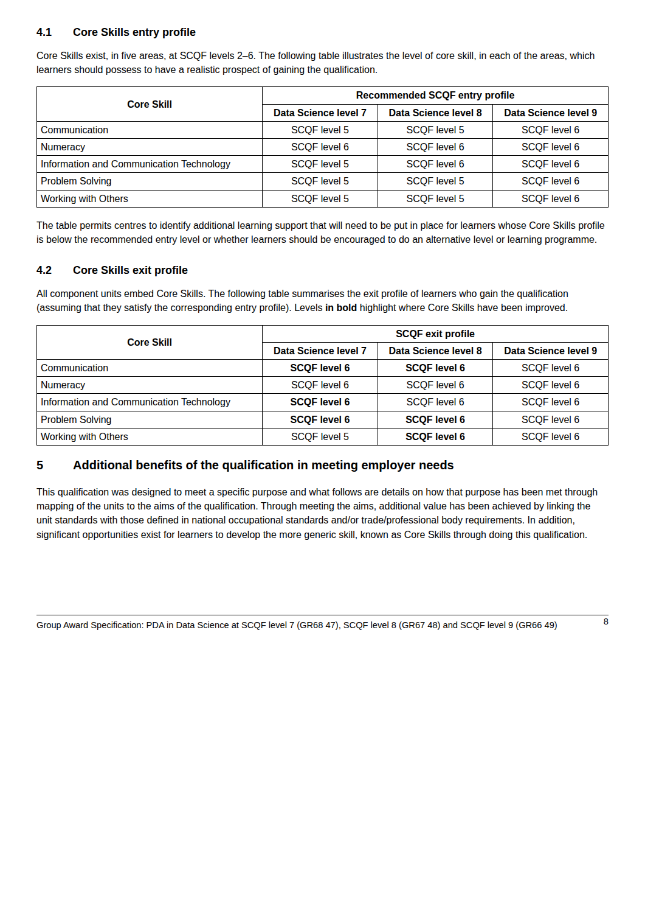4.1 Core Skills entry profile
Core Skills exist, in five areas, at SCQF levels 2–6. The following table illustrates the level of core skill, in each of the areas, which learners should possess to have a realistic prospect of gaining the qualification.
| Core Skill | Recommended SCQF entry profile |
| --- | --- |
| Data Science level 7 | Data Science level 8 | Data Science level 9 |
| Communication | SCQF level 5 | SCQF level 5 | SCQF level 6 |
| Numeracy | SCQF level 6 | SCQF level 6 | SCQF level 6 |
| Information and Communication Technology | SCQF level 5 | SCQF level 6 | SCQF level 6 |
| Problem Solving | SCQF level 5 | SCQF level 5 | SCQF level 6 |
| Working with Others | SCQF level 5 | SCQF level 5 | SCQF level 6 |
The table permits centres to identify additional learning support that will need to be put in place for learners whose Core Skills profile is below the recommended entry level or whether learners should be encouraged to do an alternative level or learning programme.
4.2 Core Skills exit profile
All component units embed Core Skills. The following table summarises the exit profile of learners who gain the qualification (assuming that they satisfy the corresponding entry profile). Levels in bold highlight where Core Skills have been improved.
| Core Skill | SCQF exit profile |
| --- | --- |
| Data Science level 7 | Data Science level 8 | Data Science level 9 |
| Communication | SCQF level 6 | SCQF level 6 | SCQF level 6 |
| Numeracy | SCQF level 6 | SCQF level 6 | SCQF level 6 |
| Information and Communication Technology | SCQF level 6 | SCQF level 6 | SCQF level 6 |
| Problem Solving | SCQF level 6 | SCQF level 6 | SCQF level 6 |
| Working with Others | SCQF level 5 | SCQF level 6 | SCQF level 6 |
5 Additional benefits of the qualification in meeting employer needs
This qualification was designed to meet a specific purpose and what follows are details on how that purpose has been met through mapping of the units to the aims of the qualification. Through meeting the aims, additional value has been achieved by linking the unit standards with those defined in national occupational standards and/or trade/professional body requirements. In addition, significant opportunities exist for learners to develop the more generic skill, known as Core Skills through doing this qualification.
Group Award Specification: PDA in Data Science at SCQF level 7 (GR68 47), SCQF level 8 (GR67 48) and SCQF level 9 (GR66 49)
8